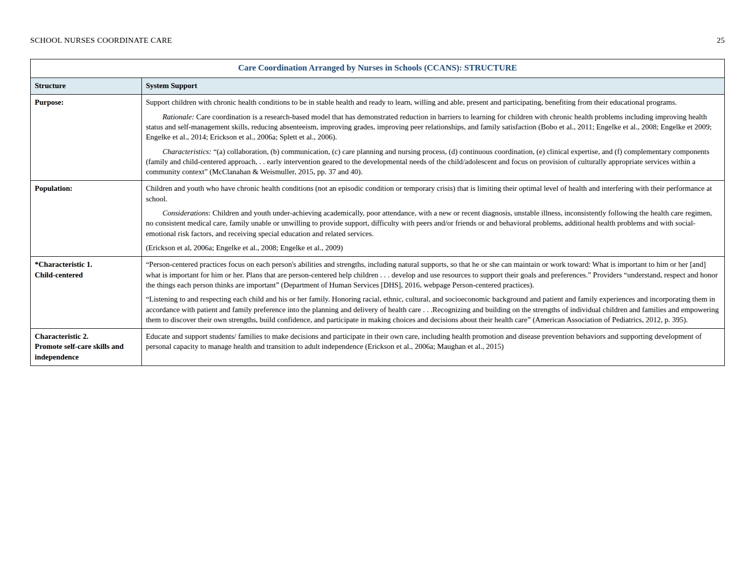School Nurses Coordinate Care 25
Care Coordination Arranged by Nurses in Schools (CCANS): STRUCTURE
| Structure | System Support |
| Purpose: | Support children with chronic health conditions to be in stable health and ready to learn, willing and able, present and participating, benefiting from their educational programs. Rationale: Care coordination is a research-based model that has demonstrated reduction in barriers to learning for children with chronic health problems including improving health status and self-management skills, reducing absenteeism, improving grades, improving peer relationships, and family satisfaction (Bobo et al., 2011; Engelke et al., 2008; Engelke et 2009; Engelke et al., 2014; Erickson et al., 2006a; Splett et al., 2006). Characteristics: “(a) collaboration, (b) communication, (c) care planning and nursing process, (d) continuous coordination, (e) clinical expertise, and (f) complementary components (family and child-centered approach, . . early intervention geared to the developmental needs of the child/adolescent and focus on provision of culturally appropriate services within a community context” (McClanahan & Weismuller, 2015, pp. 37 and 40). |
| Population: | Children and youth who have chronic health conditions (not an episodic condition or temporary crisis) that is limiting their optimal level of health and interfering with their performance at school. Considerations : Children and youth under-achieving academically, poor attendance, with a new or recent diagnosis, unstable illness, inconsistently following the health care regimen, no consistent medical care, family unable or unwilling to provide support, difficulty with peers and/or friends or and behavioral problems, additional health problems and with social-emotional risk factors, and receiving special education and related services. (Erickson et al, 2006a; Engelke et al., 2008; Engelke et al., 2009) |
| *Characteristic 1. Child-centered | “Person-centered practices focus on each person's abilities and strengths, including natural supports, so that he or she can maintain or work toward: What is important to him or her [and] what is important for him or her. Plans that are person-centered help children . . . develop and use resources to support their goals and preferences.” Providers “understand, respect and honor the things each person thinks are important” (Department of Human Services [DHS], 2016, webpage Person-centered practices). “Listening to and respecting each child and his or her family. Honoring racial, ethnic, cultural, and socioeconomic background and patient and family experiences and incorporating them in accordance with patient and family preference into the planning and delivery of health care . . .Recognizing and building on the strengths of individual children and families and empowering them to discover their own strengths, build confidence, and participate in making choices and decisions about their health care” (American Association of Pediatrics, 2012, p. 395). |
| Characteristic 2. Promote self-care skills and independence | Educate and support students/ families to make decisions and participate in their own care, including health promotion and disease prevention behaviors and supporting development of personal capacity to manage health and transition to adult independence (Erickson et al., 2006a; Maughan et al., 2015) |